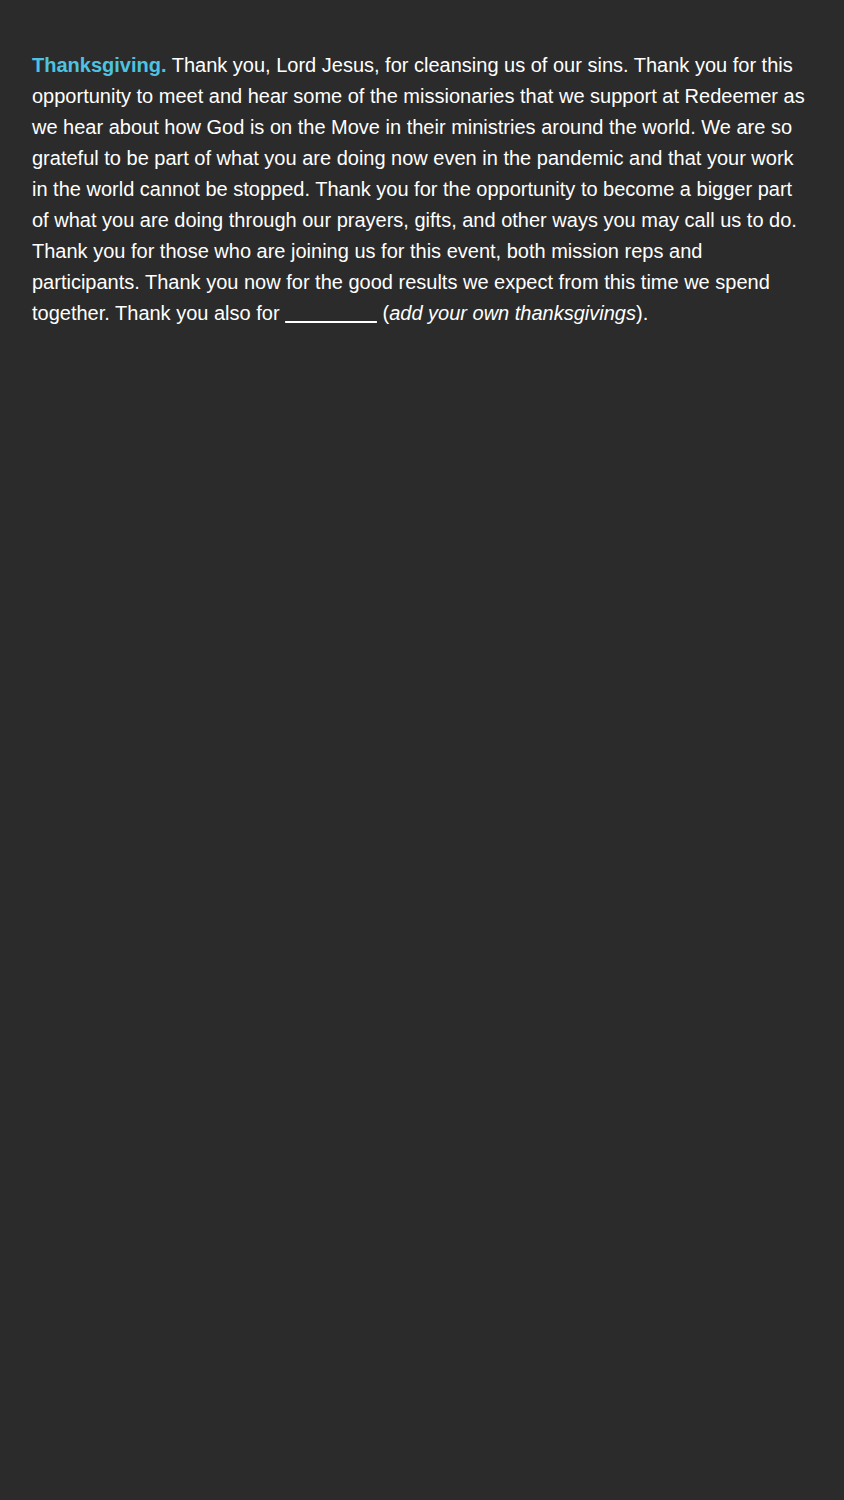Thanksgiving. Thank you, Lord Jesus, for cleansing us of our sins. Thank you for this opportunity to meet and hear some of the missionaries that we support at Redeemer as we hear about how God is on the Move in their ministries around the world. We are so grateful to be part of what you are doing now even in the pandemic and that your work in the world cannot be stopped. Thank you for the opportunity to become a bigger part of what you are doing through our prayers, gifts, and other ways you may call us to do. Thank you for those who are joining us for this event, both mission reps and participants. Thank you now for the good results we expect from this time we spend together. Thank you also for (add your own thanksgivings).